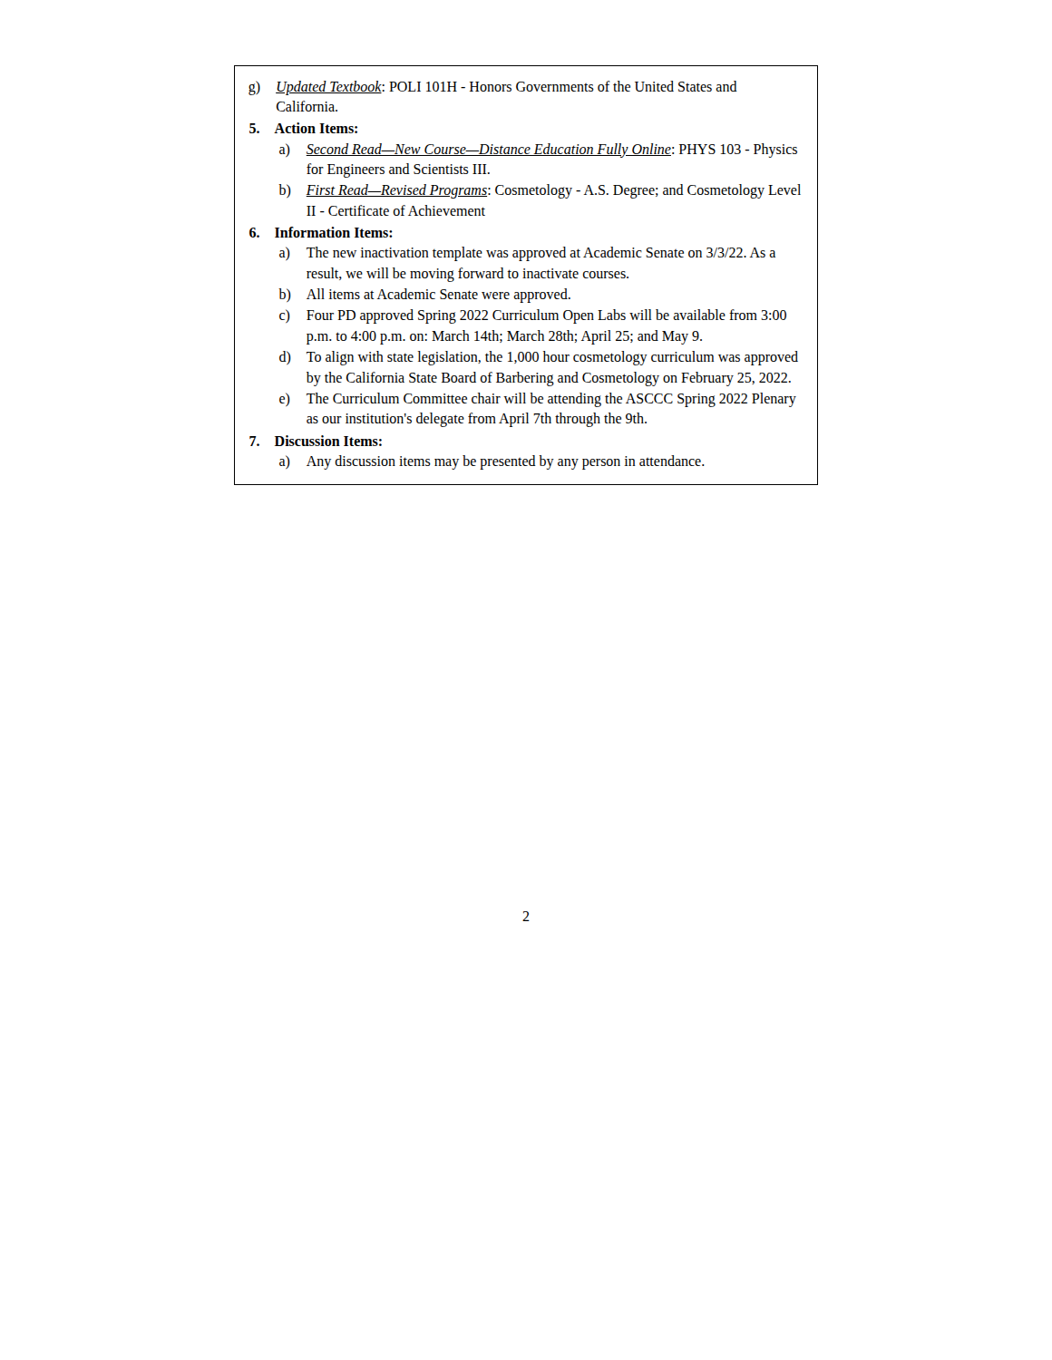g) Updated Textbook: POLI 101H - Honors Governments of the United States and California.
5. Action Items:
a) Second Read—New Course—Distance Education Fully Online: PHYS 103 - Physics for Engineers and Scientists III.
b) First Read—Revised Programs: Cosmetology - A.S. Degree; and Cosmetology Level II - Certificate of Achievement
6. Information Items:
a) The new inactivation template was approved at Academic Senate on 3/3/22. As a result, we will be moving forward to inactivate courses.
b) All items at Academic Senate were approved.
c) Four PD approved Spring 2022 Curriculum Open Labs will be available from 3:00 p.m. to 4:00 p.m. on: March 14th; March 28th; April 25; and May 9.
d) To align with state legislation, the 1,000 hour cosmetology curriculum was approved by the California State Board of Barbering and Cosmetology on February 25, 2022.
e) The Curriculum Committee chair will be attending the ASCCC Spring 2022 Plenary as our institution's delegate from April 7th through the 9th.
7. Discussion Items:
a) Any discussion items may be presented by any person in attendance.
2